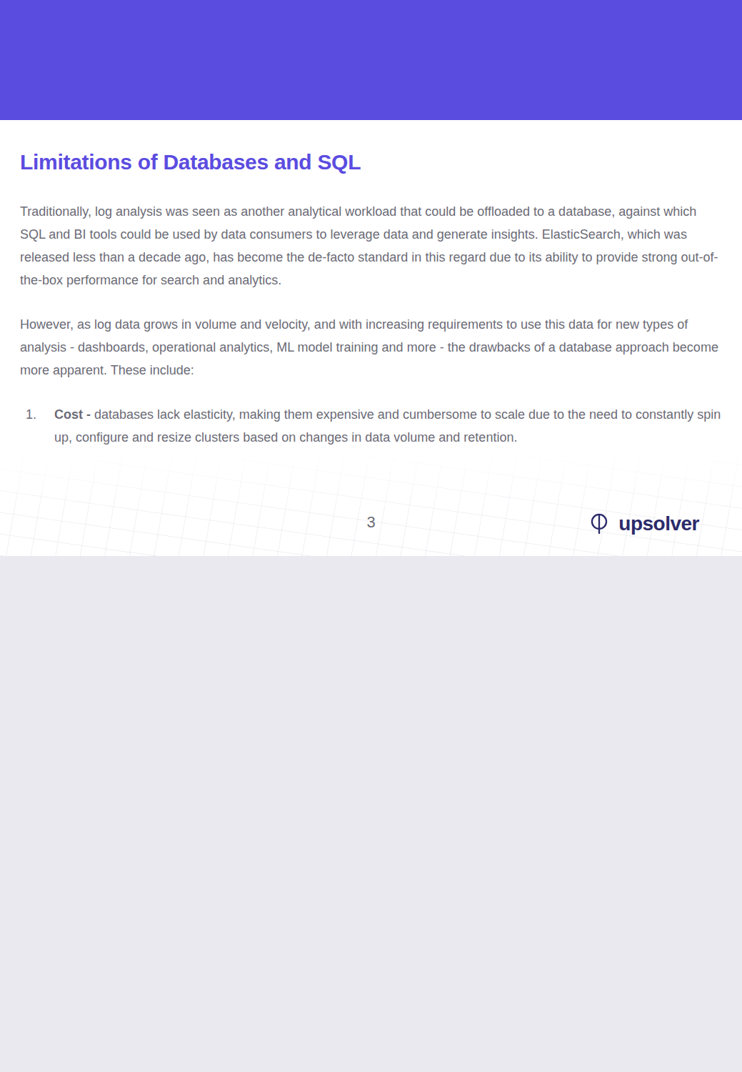Limitations of Databases and SQL
Traditionally, log analysis was seen as another analytical workload that could be offloaded to a database, against which SQL and BI tools could be used by data consumers to leverage data and generate insights. ElasticSearch, which was released less than a decade ago, has become the de-facto standard in this regard due to its ability to provide strong out-of-the-box performance for search and analytics.
However, as log data grows in volume and velocity, and with increasing requirements to use this data for new types of analysis - dashboards, operational analytics, ML model training and more - the drawbacks of a database approach become more apparent. These include:
Cost - databases lack elasticity, making them expensive and cumbersome to scale due to the need to constantly spin up, configure and resize clusters based on changes in data volume and retention.
3
upsolver